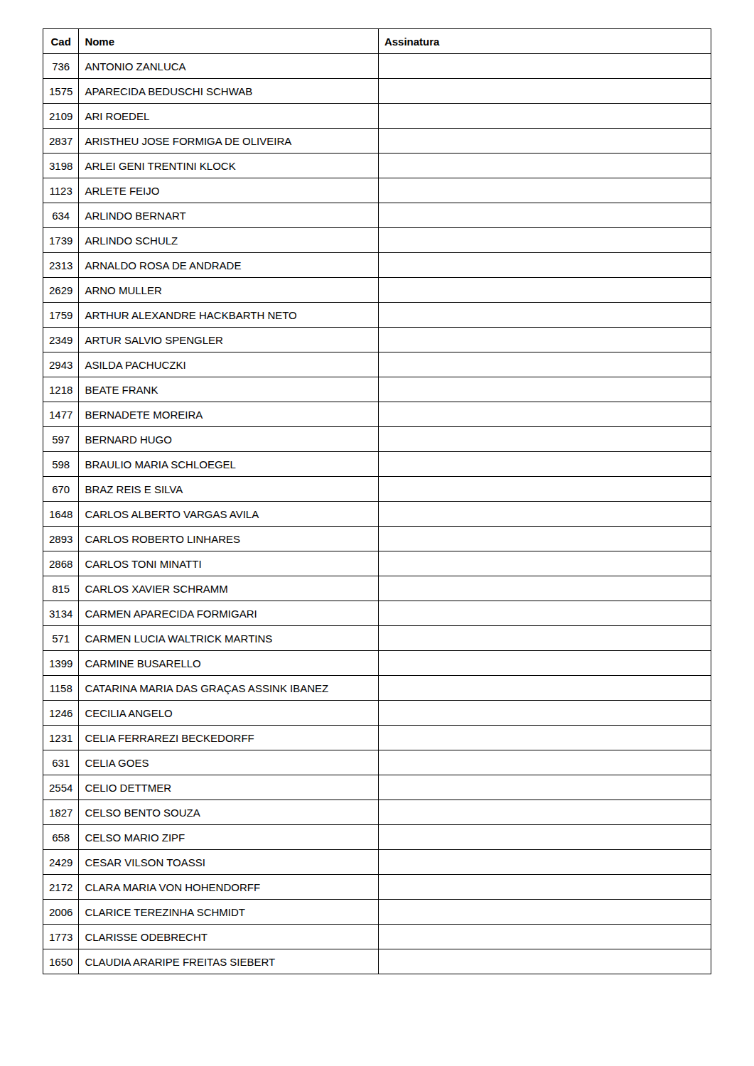| Cad | Nome | Assinatura |
| --- | --- | --- |
| 736 | ANTONIO ZANLUCA | |
| 1575 | APARECIDA BEDUSCHI SCHWAB | |
| 2109 | ARI ROEDEL | |
| 2837 | ARISTHEU JOSE FORMIGA DE OLIVEIRA | |
| 3198 | ARLEI GENI TRENTINI KLOCK | |
| 1123 | ARLETE FEIJO | |
| 634 | ARLINDO BERNART | |
| 1739 | ARLINDO SCHULZ | |
| 2313 | ARNALDO ROSA DE ANDRADE | |
| 2629 | ARNO MULLER | |
| 1759 | ARTHUR ALEXANDRE HACKBARTH NETO | |
| 2349 | ARTUR SALVIO SPENGLER | |
| 2943 | ASILDA PACHUCZKI | |
| 1218 | BEATE FRANK | |
| 1477 | BERNADETE MOREIRA | |
| 597 | BERNARD HUGO | |
| 598 | BRAULIO MARIA SCHLOEGEL | |
| 670 | BRAZ REIS E SILVA | |
| 1648 | CARLOS ALBERTO VARGAS AVILA | |
| 2893 | CARLOS ROBERTO LINHARES | |
| 2868 | CARLOS TONI MINATTI | |
| 815 | CARLOS XAVIER SCHRAMM | |
| 3134 | CARMEN APARECIDA FORMIGARI | |
| 571 | CARMEN LUCIA WALTRICK MARTINS | |
| 1399 | CARMINE BUSARELLO | |
| 1158 | CATARINA MARIA DAS GRAÇAS ASSINK IBANEZ | |
| 1246 | CECILIA ANGELO | |
| 1231 | CELIA FERRAREZI BECKEDORFF | |
| 631 | CELIA GOES | |
| 2554 | CELIO DETTMER | |
| 1827 | CELSO BENTO SOUZA | |
| 658 | CELSO MARIO ZIPF | |
| 2429 | CESAR VILSON TOASSI | |
| 2172 | CLARA MARIA VON HOHENDORFF | |
| 2006 | CLARICE TEREZINHA SCHMIDT | |
| 1773 | CLARISSE ODEBRECHT | |
| 1650 | CLAUDIA ARARIPE FREITAS SIEBERT | |